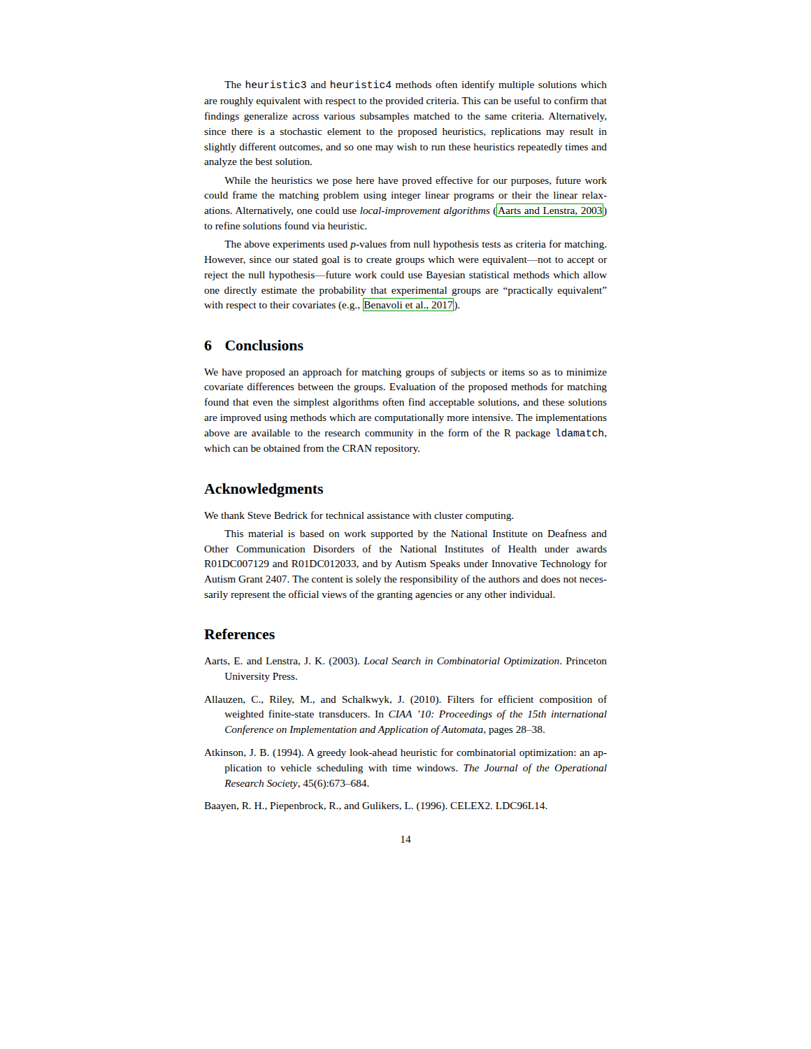The heuristic3 and heuristic4 methods often identify multiple solutions which are roughly equivalent with respect to the provided criteria. This can be useful to confirm that findings generalize across various subsamples matched to the same criteria. Alternatively, since there is a stochastic element to the proposed heuristics, replications may result in slightly different outcomes, and so one may wish to run these heuristics repeatedly times and analyze the best solution.
While the heuristics we pose here have proved effective for our purposes, future work could frame the matching problem using integer linear programs or their the linear relaxations. Alternatively, one could use local-improvement algorithms (Aarts and Lenstra, 2003) to refine solutions found via heuristic.
The above experiments used p-values from null hypothesis tests as criteria for matching. However, since our stated goal is to create groups which were equivalent—not to accept or reject the null hypothesis—future work could use Bayesian statistical methods which allow one directly estimate the probability that experimental groups are “practically equivalent” with respect to their covariates (e.g., Benavoli et al., 2017).
6 Conclusions
We have proposed an approach for matching groups of subjects or items so as to minimize covariate differences between the groups. Evaluation of the proposed methods for matching found that even the simplest algorithms often find acceptable solutions, and these solutions are improved using methods which are computationally more intensive. The implementations above are available to the research community in the form of the R package ldamatch, which can be obtained from the CRAN repository.
Acknowledgments
We thank Steve Bedrick for technical assistance with cluster computing.
This material is based on work supported by the National Institute on Deafness and Other Communication Disorders of the National Institutes of Health under awards R01DC007129 and R01DC012033, and by Autism Speaks under Innovative Technology for Autism Grant 2407. The content is solely the responsibility of the authors and does not necessarily represent the official views of the granting agencies or any other individual.
References
Aarts, E. and Lenstra, J. K. (2003). Local Search in Combinatorial Optimization. Princeton University Press.
Allauzen, C., Riley, M., and Schalkwyk, J. (2010). Filters for efficient composition of weighted finite-state transducers. In CIAA ’10: Proceedings of the 15th international Conference on Implementation and Application of Automata, pages 28–38.
Atkinson, J. B. (1994). A greedy look-ahead heuristic for combinatorial optimization: an application to vehicle scheduling with time windows. The Journal of the Operational Research Society, 45(6):673–684.
Baayen, R. H., Piepenbrock, R., and Gulikers, L. (1996). CELEX2. LDC96L14.
14